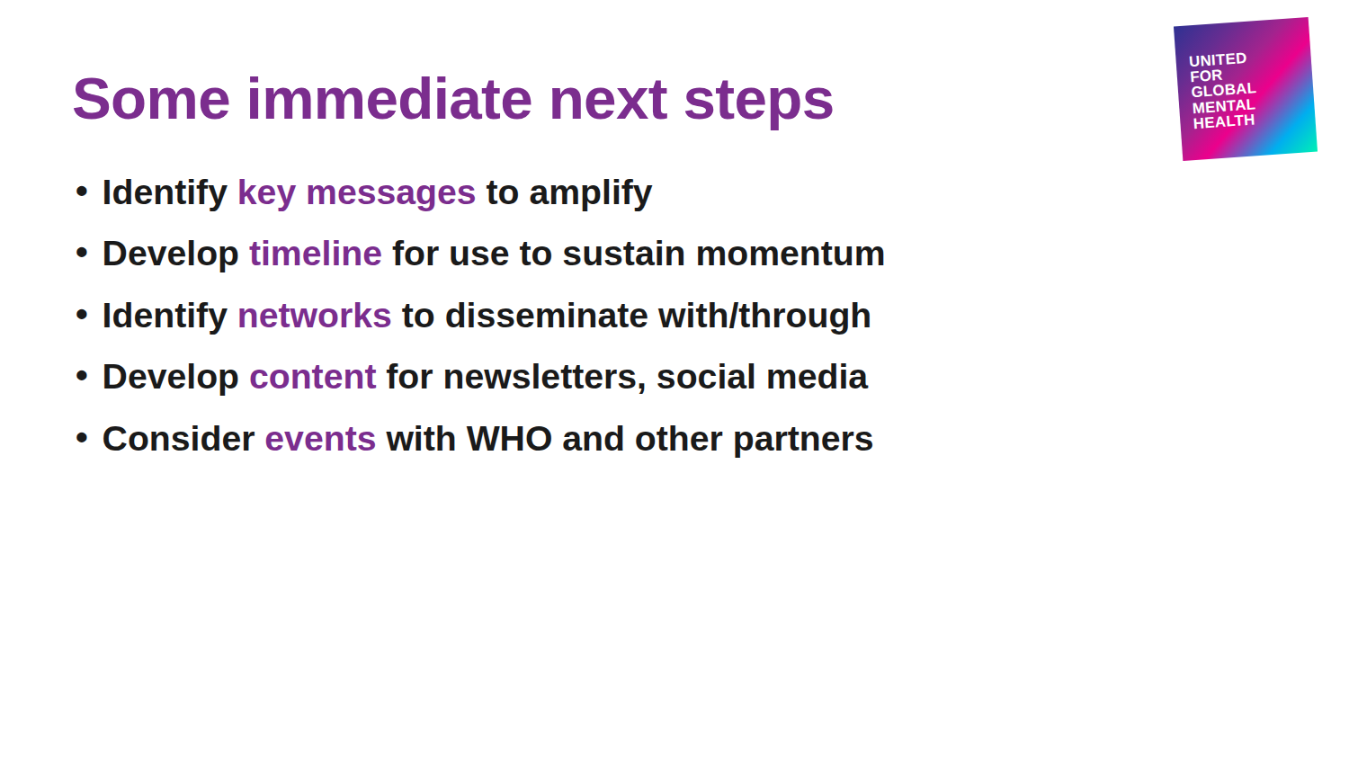United
for
Global
Mental
Health
Some immediate next steps
Identify key messages to amplify
Develop timeline for use to sustain momentum
Identify networks to disseminate with/through
Develop content for newsletters, social media
Consider events with WHO and other partners